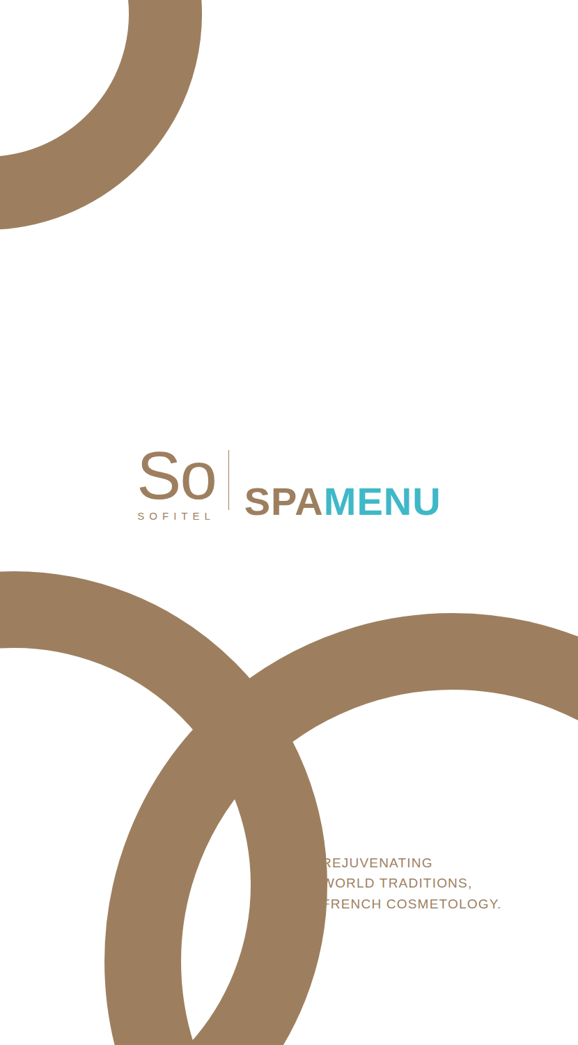So SOFITEL
SPA MENU
Rejuvenating
world traditions,
French cosmetology.